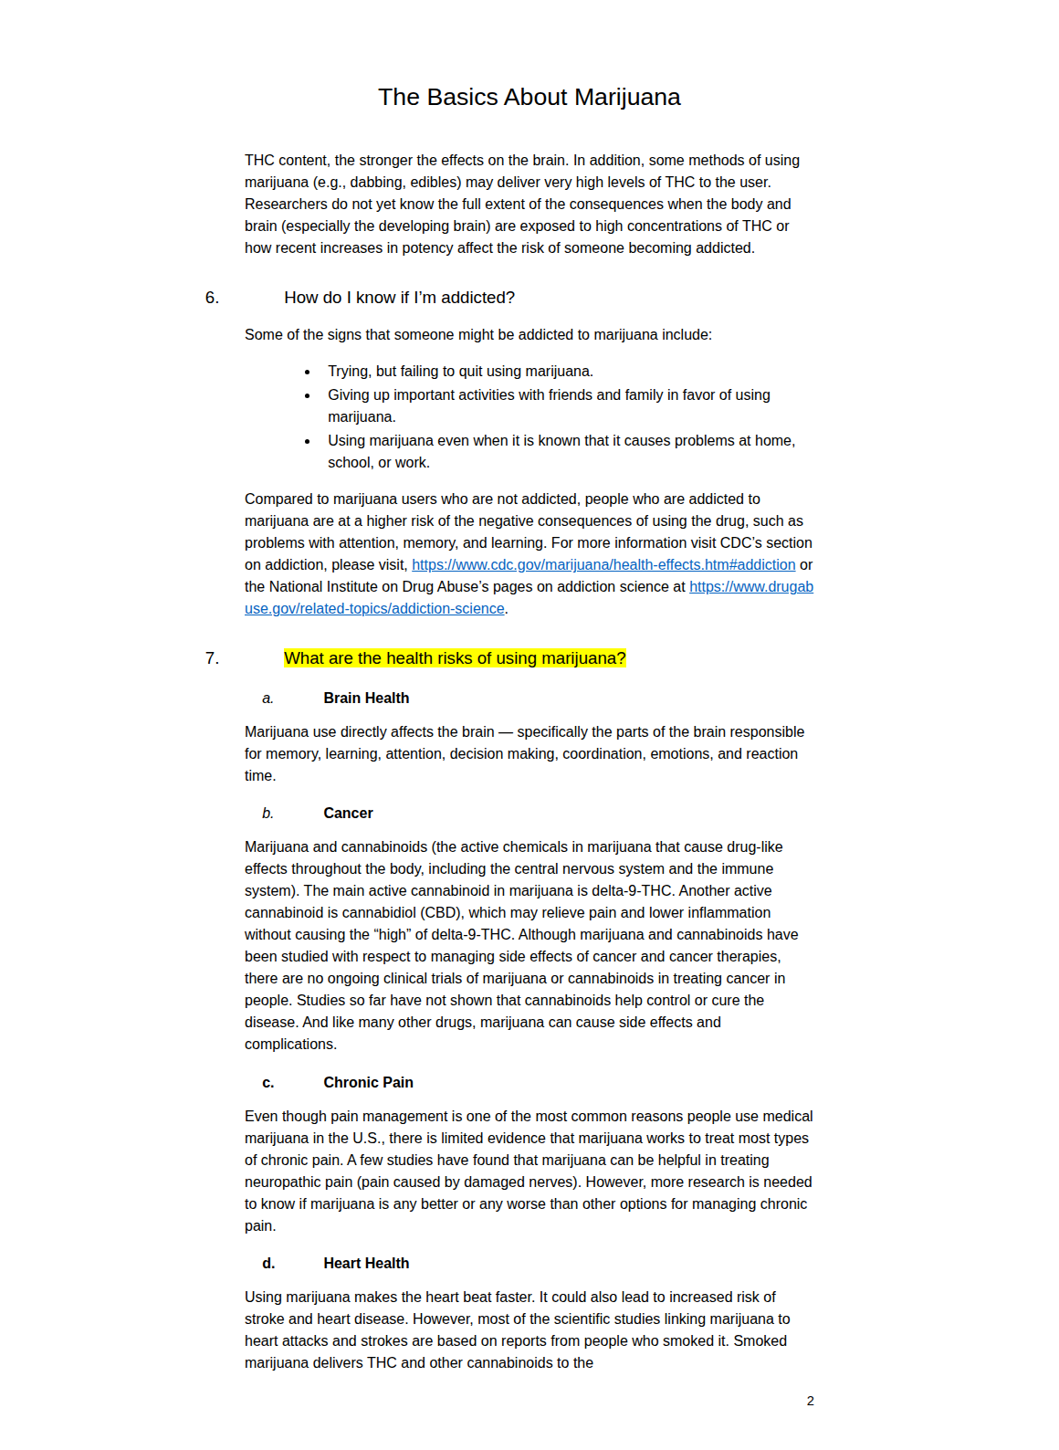The Basics About Marijuana
THC content, the stronger the effects on the brain. In addition, some methods of using marijuana (e.g., dabbing, edibles) may deliver very high levels of THC to the user. Researchers do not yet know the full extent of the consequences when the body and brain (especially the developing brain) are exposed to high concentrations of THC or how recent increases in potency affect the risk of someone becoming addicted.
6. How do I know if I’m addicted?
Some of the signs that someone might be addicted to marijuana include:
Trying, but failing to quit using marijuana.
Giving up important activities with friends and family in favor of using marijuana.
Using marijuana even when it is known that it causes problems at home, school, or work.
Compared to marijuana users who are not addicted, people who are addicted to marijuana are at a higher risk of the negative consequences of using the drug, such as problems with attention, memory, and learning. For more information visit CDC’s section on addiction, please visit, https://www.cdc.gov/marijuana/health-effects.htm#addiction or the National Institute on Drug Abuse’s pages on addiction science at https://www.drugabuse.gov/related-topics/addiction-science.
7. What are the health risks of using marijuana?
a. Brain Health
Marijuana use directly affects the brain — specifically the parts of the brain responsible for memory, learning, attention, decision making, coordination, emotions, and reaction time.
b. Cancer
Marijuana and cannabinoids (the active chemicals in marijuana that cause drug-like effects throughout the body, including the central nervous system and the immune system). The main active cannabinoid in marijuana is delta-9-THC. Another active cannabinoid is cannabidiol (CBD), which may relieve pain and lower inflammation without causing the “high” of delta-9-THC. Although marijuana and cannabinoids have been studied with respect to managing side effects of cancer and cancer therapies, there are no ongoing clinical trials of marijuana or cannabinoids in treating cancer in people. Studies so far have not shown that cannabinoids help control or cure the disease. And like many other drugs, marijuana can cause side effects and complications.
c. Chronic Pain
Even though pain management is one of the most common reasons people use medical marijuana in the U.S., there is limited evidence that marijuana works to treat most types of chronic pain. A few studies have found that marijuana can be helpful in treating neuropathic pain (pain caused by damaged nerves). However, more research is needed to know if marijuana is any better or any worse than other options for managing chronic pain.
d. Heart Health
Using marijuana makes the heart beat faster. It could also lead to increased risk of stroke and heart disease. However, most of the scientific studies linking marijuana to heart attacks and strokes are based on reports from people who smoked it. Smoked marijuana delivers THC and other cannabinoids to the
2